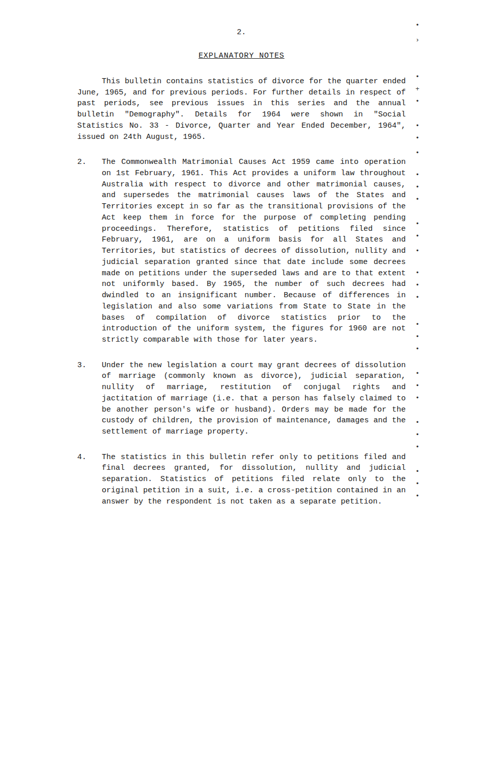• › • + • • • • • • • • • • • • • • • • • • • • • • • • •
2.
EXPLANATORY NOTES
This bulletin contains statistics of divorce for the quarter ended June, 1965, and for previous periods. For further details in respect of past periods, see previous issues in this series and the annual bulletin "Demography". Details for 1964 were shown in "Social Statistics No. 33 - Divorce, Quarter and Year Ended December, 1964", issued on 24th August, 1965.
2.
The Commonwealth Matrimonial Causes Act 1959 came into operation on 1st February, 1961. This Act provides a uniform law throughout Australia with respect to divorce and other matrimonial causes, and supersedes the matrimonial causes laws of the States and Territories except in so far as the transitional provisions of the Act keep them in force for the purpose of completing pending proceedings. Therefore, statistics of petitions filed since February, 1961, are on a uniform basis for all States and Territories, but statistics of decrees of dissolution, nullity and judicial separation granted since that date include some decrees made on petitions under the superseded laws and are to that extent not uniformly based. By 1965, the number of such decrees had dwindled to an insignificant number. Because of differences in legislation and also some variations from State to State in the bases of compilation of divorce statistics prior to the introduction of the uniform system, the figures for 1960 are not strictly comparable with those for later years.
3.
Under the new legislation a court may grant decrees of dissolution of marriage (commonly known as divorce), judicial separation, nullity of marriage, restitution of conjugal rights and jactitation of marriage (i.e. that a person has falsely claimed to be another person's wife or husband). Orders may be made for the custody of children, the provision of maintenance, damages and the settlement of marriage property.
4.
The statistics in this bulletin refer only to petitions filed and final decrees granted, for dissolution, nullity and judicial separation. Statistics of petitions filed relate only to the original petition in a suit, i.e. a cross-petition contained in an answer by the respondent is not taken as a separate petition.